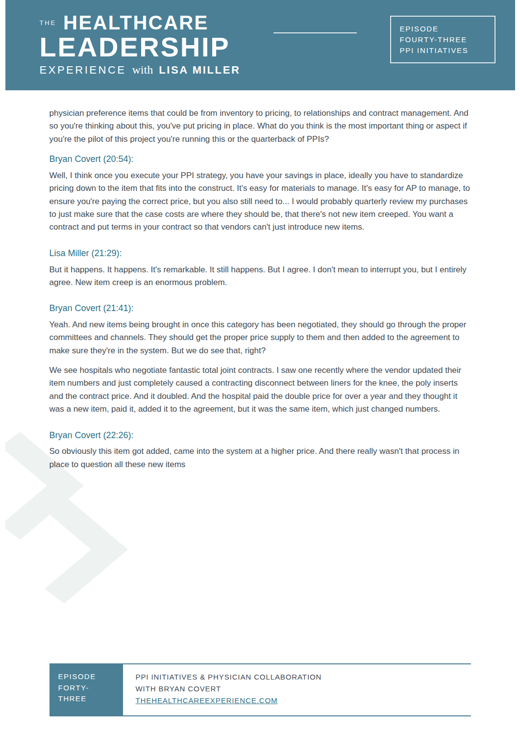THE HEALTHCARE
LEADERSHIP
EXPERIENCE with LISA MILLER
EPISODE
FOURTY-THREE
PPI INITIATIVES
physician preference items that could be from inventory to pricing, to relationships and contract management. And so you're thinking about this, you've put pricing in place. What do you think is the most important thing or aspect if you're the pilot of this project you're running this or the quarterback of PPIs?
Bryan Covert (20:54):
Well, I think once you execute your PPI strategy, you have your savings in place, ideally you have to standardize pricing down to the item that fits into the construct. It's easy for materials to manage. It's easy for AP to manage, to ensure you're paying the correct price, but you also still need to... I would probably quarterly review my purchases to just make sure that the case costs are where they should be, that there's not new item creeped. You want a contract and put terms in your contract so that vendors can't just introduce new items.
Lisa Miller (21:29):
But it happens. It happens. It's remarkable. It still happens. But I agree. I don't mean to interrupt you, but I entirely agree. New item creep is an enormous problem.
Bryan Covert (21:41):
Yeah. And new items being brought in once this category has been negotiated, they should go through the proper committees and channels. They should get the proper price supply to them and then added to the agreement to make sure they're in the system. But we do see that, right?
We see hospitals who negotiate fantastic total joint contracts. I saw one recently where the vendor updated their item numbers and just completely caused a contracting disconnect between liners for the knee, the poly inserts and the contract price. And it doubled. And the hospital paid the double price for over a year and they thought it was a new item, paid it, added it to the agreement, but it was the same item, which just changed numbers.
Bryan Covert (22:26):
So obviously this item got added, came into the system at a higher price. And there really wasn't that process in place to question all these new items
EPISODE
FORTY-
THREE
PPI INITIATIVES & PHYSICIAN COLLABORATION
WITH BRYAN COVERT
THEHEALTHCAREEXPERIENCE.COM